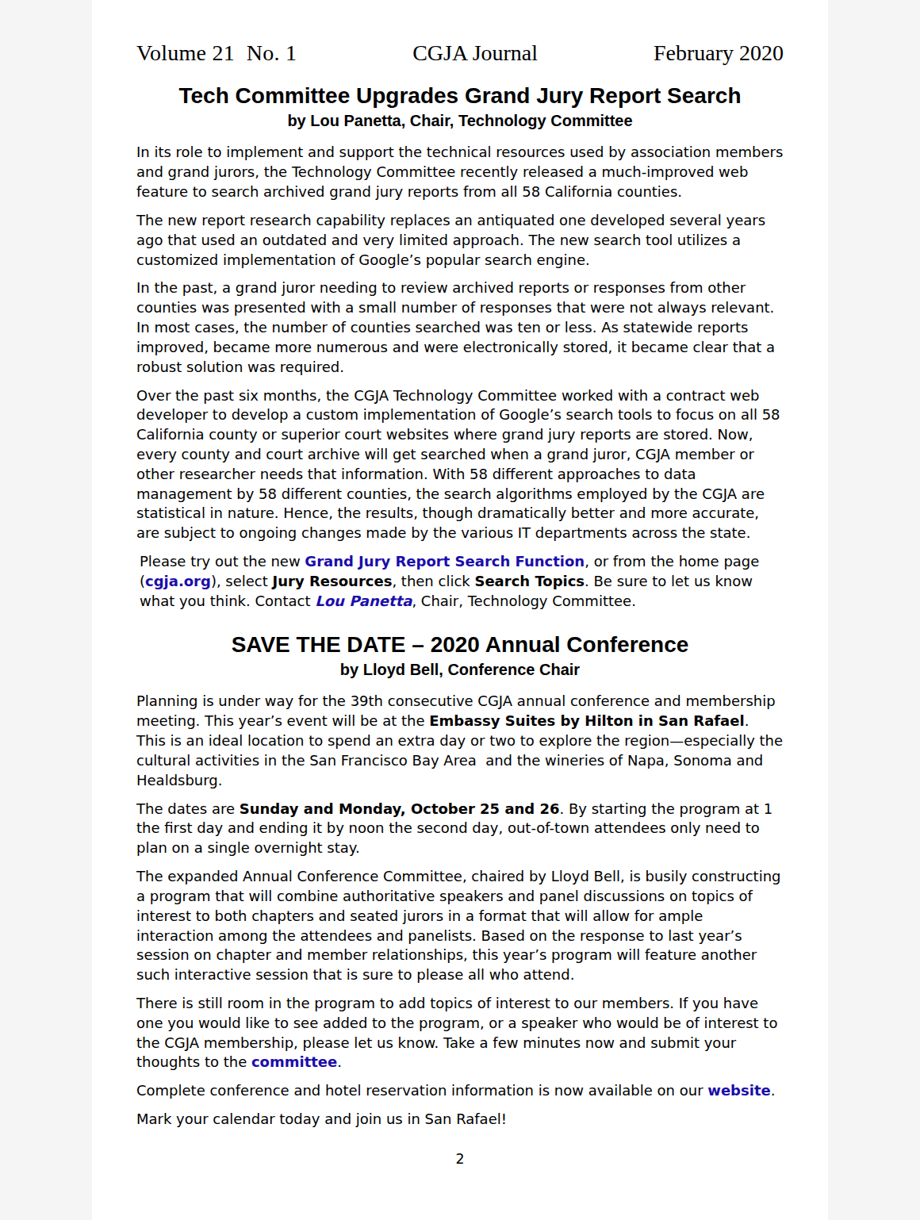Volume 21 No. 1 CGJA Journal February 2020
Tech Committee Upgrades Grand Jury Report Search
by Lou Panetta, Chair, Technology Committee
In its role to implement and support the technical resources used by association members and grand jurors, the Technology Committee recently released a much-improved web feature to search archived grand jury reports from all 58 California counties.
The new report research capability replaces an antiquated one developed several years ago that used an outdated and very limited approach. The new search tool utilizes a customized implementation of Google’s popular search engine.
In the past, a grand juror needing to review archived reports or responses from other counties was presented with a small number of responses that were not always relevant. In most cases, the number of counties searched was ten or less. As statewide reports improved, became more numerous and were electronically stored, it became clear that a robust solution was required.
Over the past six months, the CGJA Technology Committee worked with a contract web developer to develop a custom implementation of Google’s search tools to focus on all 58 California county or superior court websites where grand jury reports are stored. Now, every county and court archive will get searched when a grand juror, CGJA member or other researcher needs that information. With 58 different approaches to data management by 58 different counties, the search algorithms employed by the CGJA are statistical in nature. Hence, the results, though dramatically better and more accurate, are subject to ongoing changes made by the various IT departments across the state.
Please try out the new Grand Jury Report Search Function, or from the home page (cgja.org), select Jury Resources, then click Search Topics. Be sure to let us know what you think. Contact Lou Panetta, Chair, Technology Committee.
SAVE THE DATE – 2020 Annual Conference
by Lloyd Bell, Conference Chair
Planning is under way for the 39th consecutive CGJA annual conference and membership meeting. This year’s event will be at the Embassy Suites by Hilton in San Rafael. This is an ideal location to spend an extra day or two to explore the region—especially the cultural activities in the San Francisco Bay Area and the wineries of Napa, Sonoma and Healdsburg.
The dates are Sunday and Monday, October 25 and 26. By starting the program at 1 the first day and ending it by noon the second day, out-of-town attendees only need to plan on a single overnight stay.
The expanded Annual Conference Committee, chaired by Lloyd Bell, is busily constructing a program that will combine authoritative speakers and panel discussions on topics of interest to both chapters and seated jurors in a format that will allow for ample interaction among the attendees and panelists. Based on the response to last year’s session on chapter and member relationships, this year’s program will feature another such interactive session that is sure to please all who attend.
There is still room in the program to add topics of interest to our members. If you have one you would like to see added to the program, or a speaker who would be of interest to the CGJA membership, please let us know. Take a few minutes now and submit your thoughts to the committee.
Complete conference and hotel reservation information is now available on our website.
Mark your calendar today and join us in San Rafael!
2